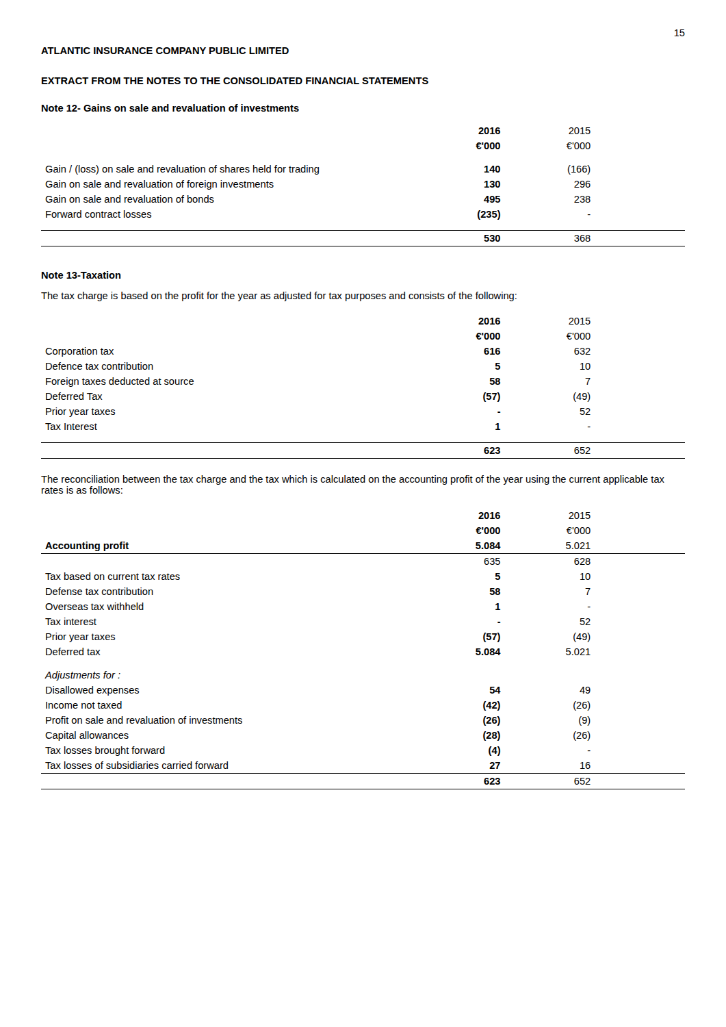15
Atlantic Insurance Company Public Limited
Extract from the Notes to the Consolidated Financial Statements
Note 12- Gains on sale and revaluation of investments
| | 2016 | 2015 | |
| | €'000 | €'000 | |
| Gain / (loss) on sale and revaluation of shares held for trading | 140 | (166) | |
| Gain on sale and revaluation of foreign investments | 130 | 296 | |
| Gain on sale and revaluation of bonds | 495 | 238 | |
| Forward contract losses | (235) | - | |
| | 530 | 368 | |
Note 13-Taxation
The tax charge is based on the profit for the year as adjusted for tax purposes and consists of the following:
| | 2016 | 2015 | |
| | €'000 | €'000 | |
| Corporation tax | 616 | 632 | |
| Defence tax contribution | 5 | 10 | |
| Foreign taxes deducted at source | 58 | 7 | |
| Deferred Tax | (57) | (49) | |
| Prior year taxes | - | 52 | |
| Tax Interest | 1 | - | |
| | 623 | 652 | |
The reconciliation between the tax charge and the tax which is calculated on the accounting profit of the year using the current applicable tax rates is as follows:
| | 2016 | 2015 | |
| | €'000 | €'000 | |
| Accounting profit | 5.084 | 5.021 | |
| | 635 | 628 | |
| Tax based on current tax rates | 5 | 10 | |
| Defense tax contribution | 58 | 7 | |
| Overseas tax withheld | 1 | - | |
| Tax interest | - | 52 | |
| Prior year taxes | (57) | (49) | |
| Deferred tax | 5.084 | 5.021 | |
| Adjustments for : | | | |
| Disallowed expenses | 54 | 49 | |
| Income not taxed | (42) | (26) | |
| Profit on sale and revaluation of investments | (26) | (9) | |
| Capital allowances | (28) | (26) | |
| Tax losses brought forward | (4) | - | |
| Tax losses of subsidiaries carried forward | 27 | 16 | |
| | 623 | 652 | |